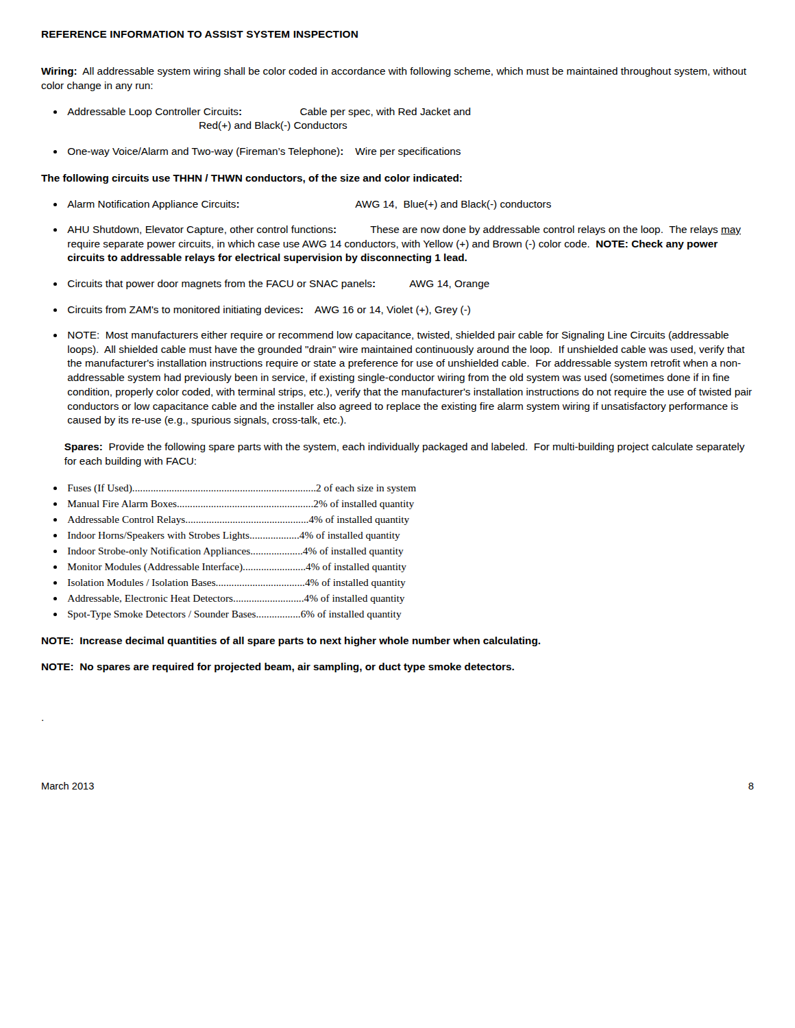REFERENCE INFORMATION TO ASSIST SYSTEM INSPECTION
Wiring: All addressable system wiring shall be color coded in accordance with following scheme, which must be maintained throughout system, without color change in any run:
Addressable Loop Controller Circuits: Cable per spec, with Red Jacket and Red(+) and Black(-) Conductors
One-way Voice/Alarm and Two-way (Fireman’s Telephone): Wire per specifications
The following circuits use THHN / THWN conductors, of the size and color indicated:
Alarm Notification Appliance Circuits: AWG 14, Blue(+) and Black(-) conductors
AHU Shutdown, Elevator Capture, other control functions: These are now done by addressable control relays on the loop. The relays may require separate power circuits, in which case use AWG 14 conductors, with Yellow (+) and Brown (-) color code. NOTE: Check any power circuits to addressable relays for electrical supervision by disconnecting 1 lead.
Circuits that power door magnets from the FACU or SNAC panels: AWG 14, Orange
Circuits from ZAM's to monitored initiating devices: AWG 16 or 14, Violet (+), Grey (-)
NOTE: Most manufacturers either require or recommend low capacitance, twisted, shielded pair cable for Signaling Line Circuits (addressable loops). All shielded cable must have the grounded "drain" wire maintained continuously around the loop. If unshielded cable was used, verify that the manufacturer's installation instructions require or state a preference for use of unshielded cable. For addressable system retrofit when a non-addressable system had previously been in service, if existing single-conductor wiring from the old system was used (sometimes done if in fine condition, properly color coded, with terminal strips, etc.), verify that the manufacturer's installation instructions do not require the use of twisted pair conductors or low capacitance cable and the installer also agreed to replace the existing fire alarm system wiring if unsatisfactory performance is caused by its re-use (e.g., spurious signals, cross-talk, etc.).
Spares: Provide the following spare parts with the system, each individually packaged and labeled. For multi-building project calculate separately for each building with FACU:
Fuses (If Used)......................................................................2 of each size in system
Manual Fire Alarm Boxes....................................................2% of installed quantity
Addressable Control Relays...............................................4% of installed quantity
Indoor Horns/Speakers with Strobes Lights...................4% of installed quantity
Indoor Strobe-only Notification Appliances....................4% of installed quantity
Monitor Modules (Addressable Interface)........................4% of installed quantity
Isolation Modules / Isolation Bases..................................4% of installed quantity
Addressable, Electronic Heat Detectors...........................4% of installed quantity
Spot-Type Smoke Detectors / Sounder Bases.................6% of installed quantity
NOTE: Increase decimal quantities of all spare parts to next higher whole number when calculating.
NOTE: No spares are required for projected beam, air sampling, or duct type smoke detectors.
.
March 2013 8